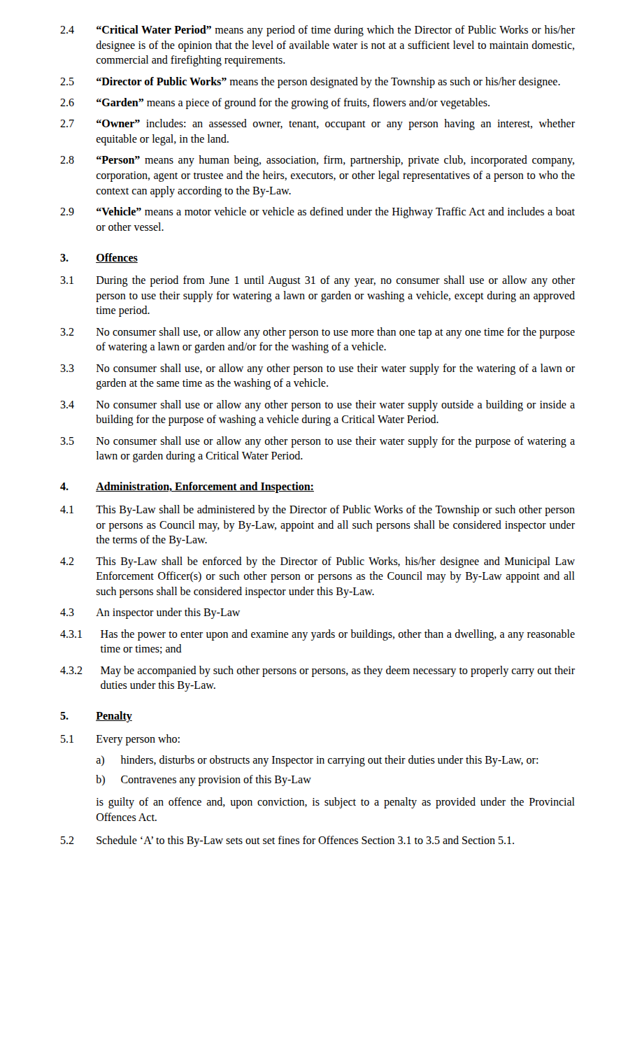2.4
“Critical Water Period” means any period of time during which the Director of Public Works or his/her designee is of the opinion that the level of available water is not at a sufficient level to maintain domestic, commercial and firefighting requirements.
2.5
“Director of Public Works” means the person designated by the Township as such or his/her designee.
2.6
“Garden” means a piece of ground for the growing of fruits, flowers and/or vegetables.
2.7
“Owner” includes: an assessed owner, tenant, occupant or any person having an interest, whether equitable or legal, in the land.
2.8
“Person” means any human being, association, firm, partnership, private club, incorporated company, corporation, agent or trustee and the heirs, executors, or other legal representatives of a person to who the context can apply according to the By-Law.
2.9
“Vehicle” means a motor vehicle or vehicle as defined under the Highway Traffic Act and includes a boat or other vessel.
3. Offences
3.1
During the period from June 1 until August 31 of any year, no consumer shall use or allow any other person to use their supply for watering a lawn or garden or washing a vehicle, except during an approved time period.
3.2
No consumer shall use, or allow any other person to use more than one tap at any one time for the purpose of watering a lawn or garden and/or for the washing of a vehicle.
3.3
No consumer shall use, or allow any other person to use their water supply for the watering of a lawn or garden at the same time as the washing of a vehicle.
3.4
No consumer shall use or allow any other person to use their water supply outside a building or inside a building for the purpose of washing a vehicle during a Critical Water Period.
3.5
No consumer shall use or allow any other person to use their water supply for the purpose of watering a lawn or garden during a Critical Water Period.
4. Administration, Enforcement and Inspection:
4.1
This By-Law shall be administered by the Director of Public Works of the Township or such other person or persons as Council may, by By-Law, appoint and all such persons shall be considered inspector under the terms of the By-Law.
4.2
This By-Law shall be enforced by the Director of Public Works, his/her designee and Municipal Law Enforcement Officer(s) or such other person or persons as the Council may by By-Law appoint and all such persons shall be considered inspector under this By-Law.
4.3
An inspector under this By-Law
4.3.1
Has the power to enter upon and examine any yards or buildings, other than a dwelling, a any reasonable time or times; and
4.3.2
May be accompanied by such other persons or persons, as they deem necessary to properly carry out their duties under this By-Law.
5. Penalty
5.1
Every person who:
a)
hinders, disturbs or obstructs any Inspector in carrying out their duties under this By-Law, or:
b)
Contravenes any provision of this By-Law
is guilty of an offence and, upon conviction, is subject to a penalty as provided under the Provincial Offences Act.
5.2
Schedule ‘A’ to this By-Law sets out set fines for Offences Section 3.1 to 3.5 and Section 5.1.